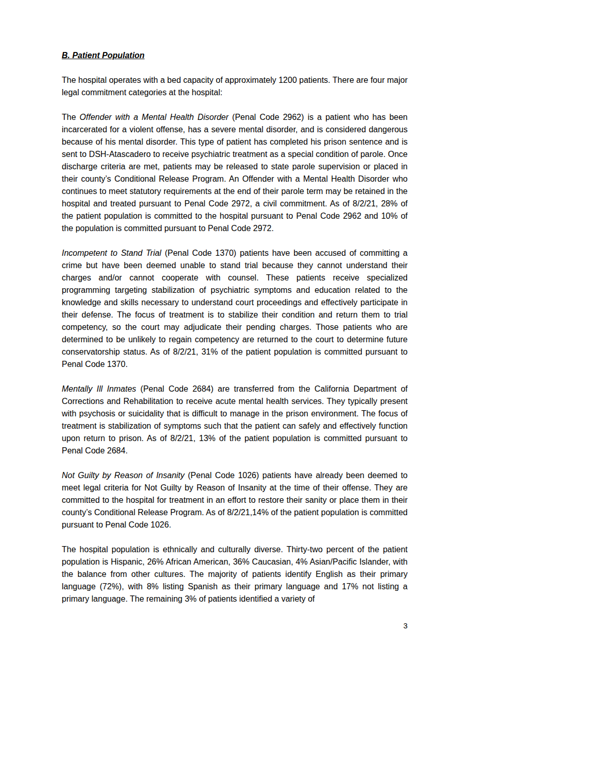B. Patient Population
The hospital operates with a bed capacity of approximately 1200 patients. There are four major legal commitment categories at the hospital:
The Offender with a Mental Health Disorder (Penal Code 2962) is a patient who has been incarcerated for a violent offense, has a severe mental disorder, and is considered dangerous because of his mental disorder. This type of patient has completed his prison sentence and is sent to DSH-Atascadero to receive psychiatric treatment as a special condition of parole. Once discharge criteria are met, patients may be released to state parole supervision or placed in their county’s Conditional Release Program. An Offender with a Mental Health Disorder who continues to meet statutory requirements at the end of their parole term may be retained in the hospital and treated pursuant to Penal Code 2972, a civil commitment. As of 8/2/21, 28% of the patient population is committed to the hospital pursuant to Penal Code 2962 and 10% of the population is committed pursuant to Penal Code 2972.
Incompetent to Stand Trial (Penal Code 1370) patients have been accused of committing a crime but have been deemed unable to stand trial because they cannot understand their charges and/or cannot cooperate with counsel. These patients receive specialized programming targeting stabilization of psychiatric symptoms and education related to the knowledge and skills necessary to understand court proceedings and effectively participate in their defense. The focus of treatment is to stabilize their condition and return them to trial competency, so the court may adjudicate their pending charges. Those patients who are determined to be unlikely to regain competency are returned to the court to determine future conservatorship status. As of 8/2/21, 31% of the patient population is committed pursuant to Penal Code 1370.
Mentally Ill Inmates (Penal Code 2684) are transferred from the California Department of Corrections and Rehabilitation to receive acute mental health services. They typically present with psychosis or suicidality that is difficult to manage in the prison environment. The focus of treatment is stabilization of symptoms such that the patient can safely and effectively function upon return to prison. As of 8/2/21, 13% of the patient population is committed pursuant to Penal Code 2684.
Not Guilty by Reason of Insanity (Penal Code 1026) patients have already been deemed to meet legal criteria for Not Guilty by Reason of Insanity at the time of their offense. They are committed to the hospital for treatment in an effort to restore their sanity or place them in their county’s Conditional Release Program. As of 8/2/21,14% of the patient population is committed pursuant to Penal Code 1026.
The hospital population is ethnically and culturally diverse. Thirty-two percent of the patient population is Hispanic, 26% African American, 36% Caucasian, 4% Asian/Pacific Islander, with the balance from other cultures. The majority of patients identify English as their primary language (72%), with 8% listing Spanish as their primary language and 17% not listing a primary language. The remaining 3% of patients identified a variety of
3